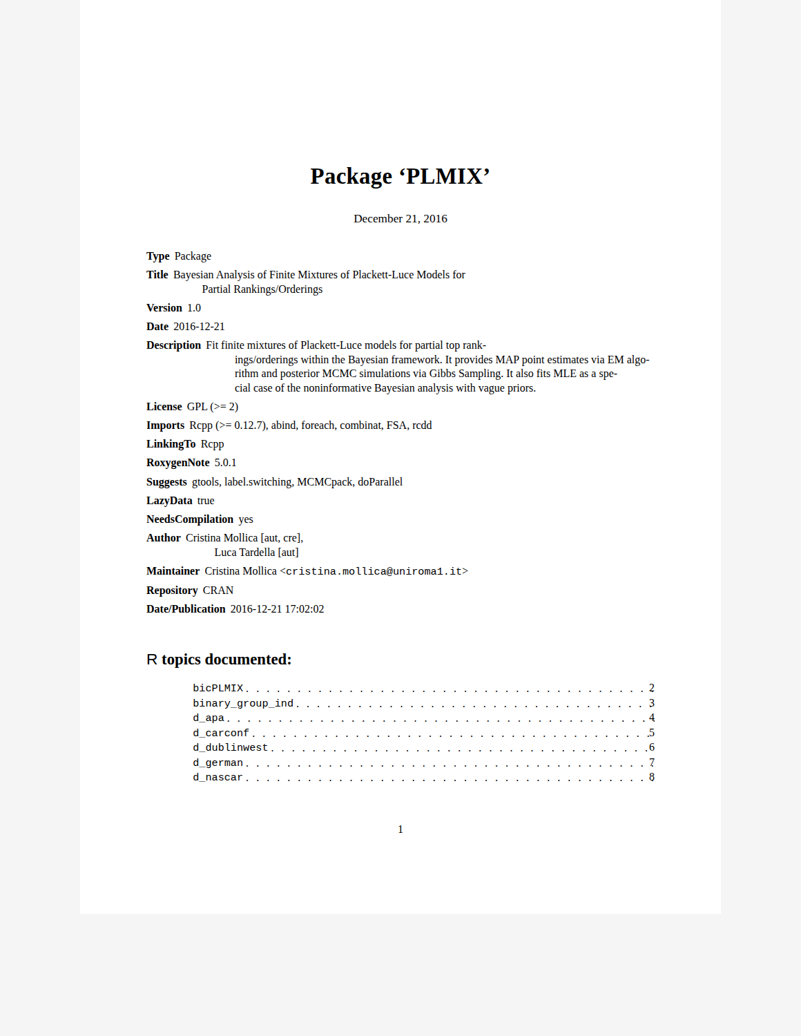Package ‘PLMIX’
December 21, 2016
Type
Package
Title
Bayesian Analysis of Finite Mixtures of Plackett-Luce Models for
Partial Rankings/Orderings
Version
1.0
Date
2016-12-21
Description
Fit finite mixtures of Plackett-Luce models for partial top rank-
ings/orderings within the Bayesian framework. It provides MAP point estimates via EM algo-
rithm and posterior MCMC simulations via Gibbs Sampling. It also fits MLE as a spe-
cial case of the noninformative Bayesian analysis with vague priors.
License
GPL (>= 2)
Imports
Rcpp (>= 0.12.7), abind, foreach, combinat, FSA, rcdd
LinkingTo
Rcpp
RoxygenNote
5.0.1
Suggests
gtools, label.switching, MCMCpack, doParallel
LazyData
true
NeedsCompilation
yes
Author
Cristina Mollica [aut, cre],
Luca Tardella [aut]
Maintainer
Cristina Mollica <cristina.mollica@uniroma1.it>
Repository
CRAN
Date/Publication
2016-12-21 17:02:02
R topics documented:
2 bicPLMIX . . . . . . . . . . . . . . . . . . . . . . . . . . . . . . . . . . . . . . . . . . . . .
3 binary_group_ind . . . . . . . . . . . . . . . . . . . . . . . . . . . . . . . . . . . . . . .
4 d_apa . . . . . . . . . . . . . . . . . . . . . . . . . . . . . . . . . . . . . . . . . . . . . . .
5 d_carconf . . . . . . . . . . . . . . . . . . . . . . . . . . . . . . . . . . . . . . . . . . . .
6 d_dublinwest . . . . . . . . . . . . . . . . . . . . . . . . . . . . . . . . . . . . . . . . . .
7 d_german . . . . . . . . . . . . . . . . . . . . . . . . . . . . . . . . . . . . . . . . . . . .
8 d_nascar . . . . . . . . . . . . . . . . . . . . . . . . . . . . . . . . . . . . . . . . . . . . .
1